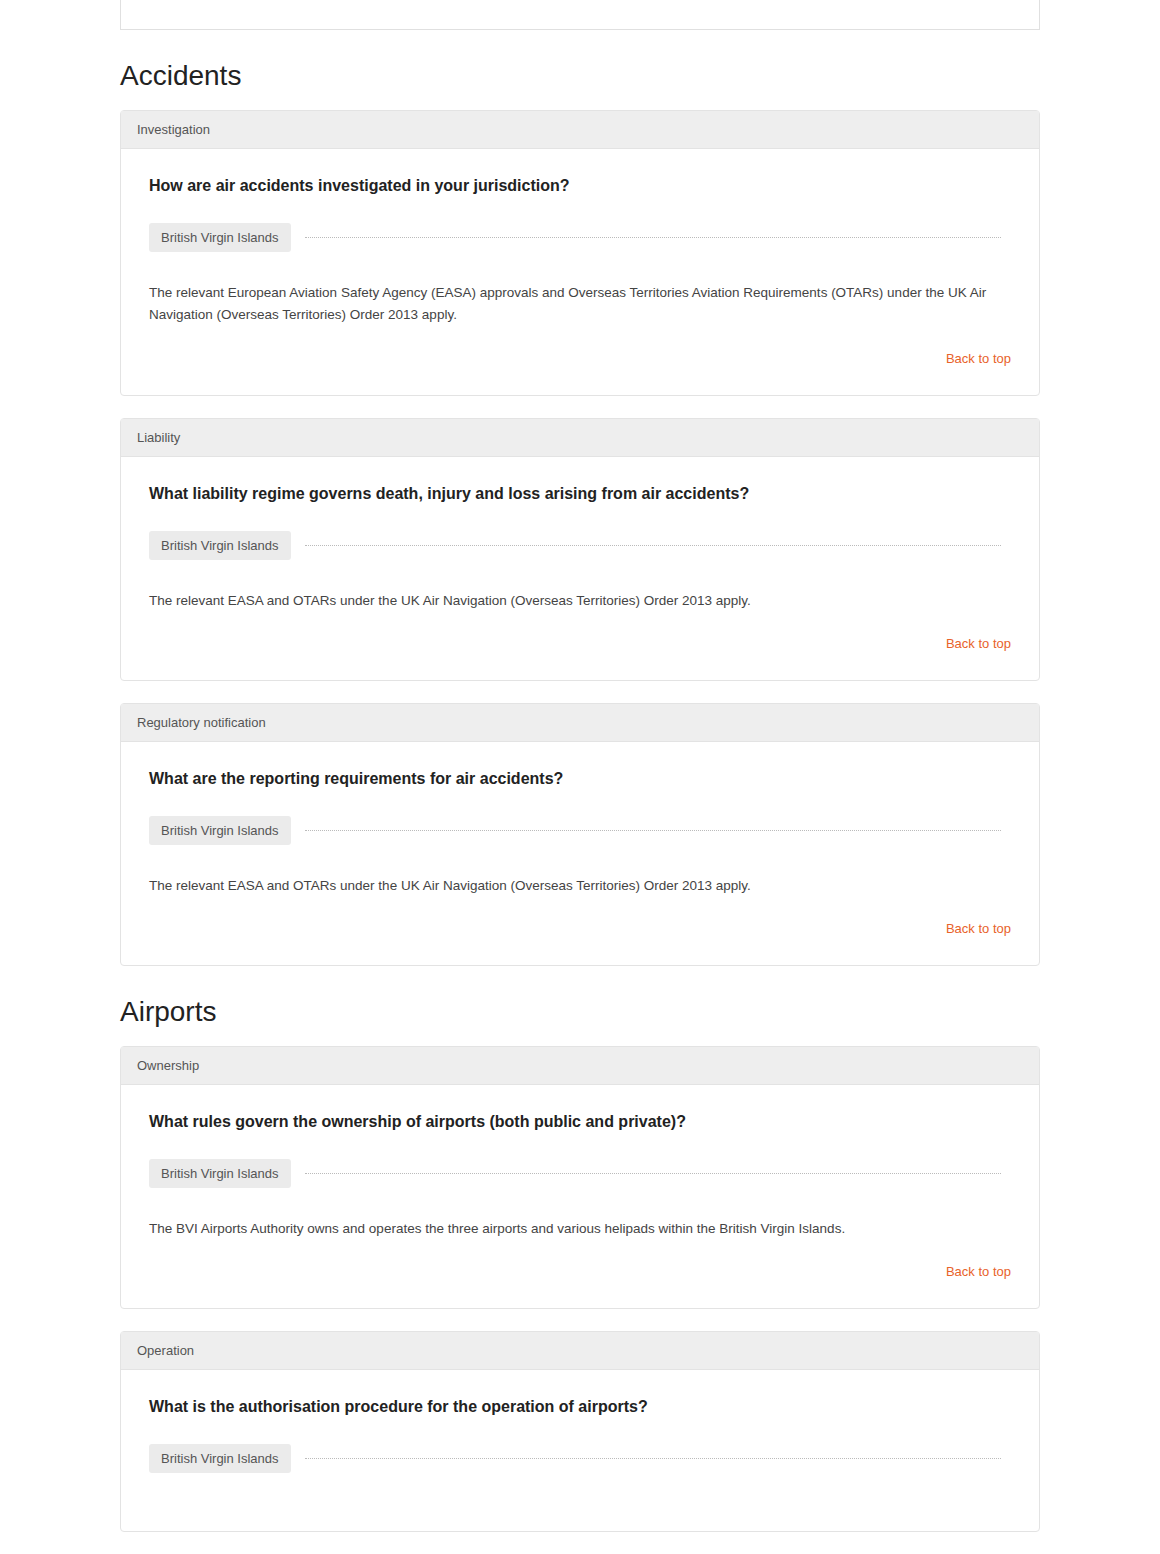Accidents
Investigation
How are air accidents investigated in your jurisdiction?
British Virgin Islands
The relevant European Aviation Safety Agency (EASA) approvals and Overseas Territories Aviation Requirements (OTARs) under the UK Air Navigation (Overseas Territories) Order 2013 apply.
Back to top
Liability
What liability regime governs death, injury and loss arising from air accidents?
British Virgin Islands
The relevant EASA and OTARs under the UK Air Navigation (Overseas Territories) Order 2013 apply.
Back to top
Regulatory notification
What are the reporting requirements for air accidents?
British Virgin Islands
The relevant EASA and OTARs under the UK Air Navigation (Overseas Territories) Order 2013 apply.
Back to top
Airports
Ownership
What rules govern the ownership of airports (both public and private)?
British Virgin Islands
The BVI Airports Authority owns and operates the three airports and various helipads within the British Virgin Islands.
Back to top
Operation
What is the authorisation procedure for the operation of airports?
British Virgin Islands